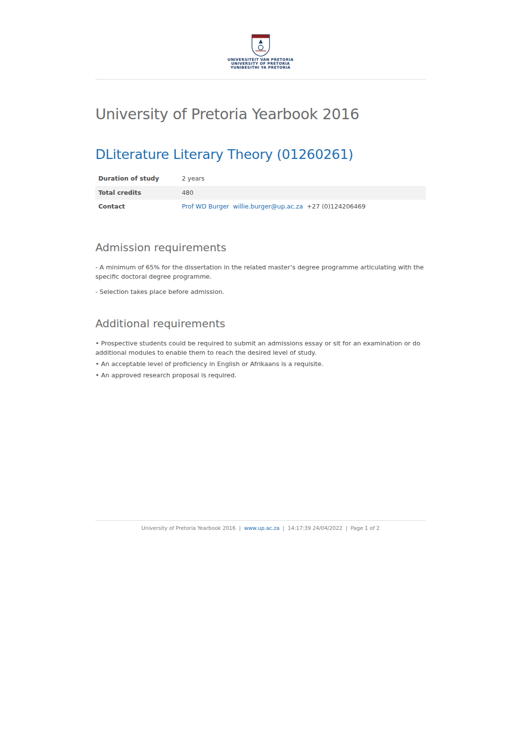UNIVERSITEIT VAN PRETORIA UNIVERSITY OF PRETORIA YUNIBESITHI YA PRETORIA
University of Pretoria Yearbook 2016
DLiterature Literary Theory (01260261)
| Duration of study | 2 years |
| Total credits | 480 |
| Contact | Prof WD Burger willie.burger@up.ac.za +27 (0)124206469 |
Admission requirements
- A minimum of 65% for the dissertation in the related master’s degree programme articulating with the specific doctoral degree programme.
- Selection takes place before admission.
Additional requirements
• Prospective students could be required to submit an admissions essay or sit for an examination or do additional modules to enable them to reach the desired level of study.
• An acceptable level of proficiency in English or Afrikaans is a requisite.
• An approved research proposal is required.
University of Pretoria Yearbook 2016 | www.up.ac.za | 14:17:39 24/04/2022 | Page 1 of 2